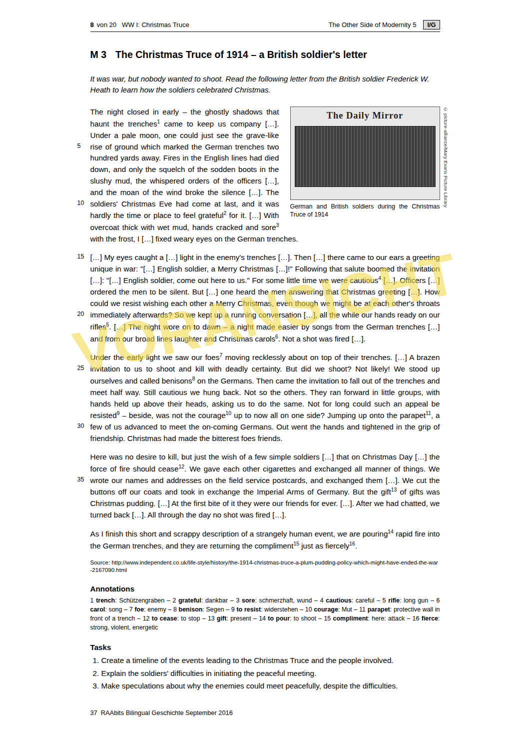VORANSICHT
8von 20 WW I: Christmas Truce
The Other Side of Modernity 5
I/G
M 3 The Christmas Truce of 1914 – a British soldier's letter
It was war, but nobody wanted to shoot. Read the following letter from the British soldier Frederick W. Heath to learn how the soldiers celebrated Christmas.
© picture-alliance/Mary Evans Picture Library
The Daily Mirror
German and British soldiers during the Christmas Truce of 1914
The night closed in early – the ghostly shadows that haunt the trenches1 came to keep us company […]. Under a pale moon, one could just see the grave-like rise of ground which marked the German trenches two 5hundred yards away. Fires in the English lines had died down, and only the squelch of the sodden boots in the slushy mud, the whispered orders of the officers […], and the moan of the wind broke the silence […]. The soldiers' Christmas Eve had come at last, and it was 10hardly the time or place to feel grateful2 for it. […] With overcoat thick with wet mud, hands cracked and sore3 with the frost, I […] fixed weary eyes on the German trenches.
[…] My eyes caught a […] light in the enemy's trenches […]. Then […] there came to our ears a 15greeting unique in war: "[…] English soldier, a Merry Christmas […]!" Following that salute boomed the invitation […]: "[…] English soldier, come out here to us." For some little time we were cautious4 […]. Officers […] ordered the men to be silent. But […] one heard the men answering that Christmas greeting […]. How could we resist wishing each other a Merry Christmas, even though we might be at each other's throats immediately afterwards? So we 20kept up a running conversation […], all the while our hands ready on our rifles5. […] The night wore on to dawn – a night made easier by songs from the German trenches […] and from our broad lines laughter and Christmas carols6. Not a shot was fired […].
Under the early light we saw our foes7 moving recklessly about on top of their trenches. […] A brazen invitation to us to shoot and kill with deadly certainty. But did we shoot? Not likely! We 25stood up ourselves and called benisons8 on the Germans. Then came the invitation to fall out of the trenches and meet half way. Still cautious we hung back. Not so the others. They ran forward in little groups, with hands held up above their heads, asking us to do the same. Not for long could such an appeal be resisted9 – beside, was not the courage10 up to now all on one side? Jumping up onto the parapet11, a few of us advanced to meet the on-coming Germans. Out 30went the hands and tightened in the grip of friendship. Christmas had made the bitterest foes friends.
Here was no desire to kill, but just the wish of a few simple soldiers […] that on Christmas Day […] the force of fire should cease12. We gave each other cigarettes and exchanged all manner of things. We wrote our names and addresses on the field service postcards, and exchanged them 35[…]. We cut the buttons off our coats and took in exchange the Imperial Arms of Germany. But the gift13 of gifts was Christmas pudding. […] At the first bite of it they were our friends for ever. […]. After we had chatted, we turned back […]. All through the day no shot was fired […].
As I finish this short and scrappy description of a strangely human event, we are pouring14 rapid fire into the German trenches, and they are returning the compliment15 just as fiercely16.
Source: http://www.independent.co.uk/life-style/history/the-1914-christmas-truce-a-plum-pudding-policy-which-might-have-ended-the-war-2167090.html
Annotations
1 trench: Schützengraben – 2 grateful: dankbar – 3 sore: schmerzhaft, wund – 4 cautious: careful – 5 rifle: long gun – 6 carol: song – 7 foe: enemy – 8 benison: Segen – 9 to resist: widerstehen – 10 courage: Mut – 11 parapet: protective wall in front of a trench – 12 to cease: to stop – 13 gift: present – 14 to pour: to shoot – 15 compliment: here: attack – 16 fierce: strong, violent, energetic
Tasks
Create a timeline of the events leading to the Christmas Truce and the people involved.
Explain the soldiers' difficulties in initiating the peaceful meeting.
Make speculations about why the enemies could meet peacefully, despite the difficulties.
37 RAAbits Bilingual Geschichte September 2016